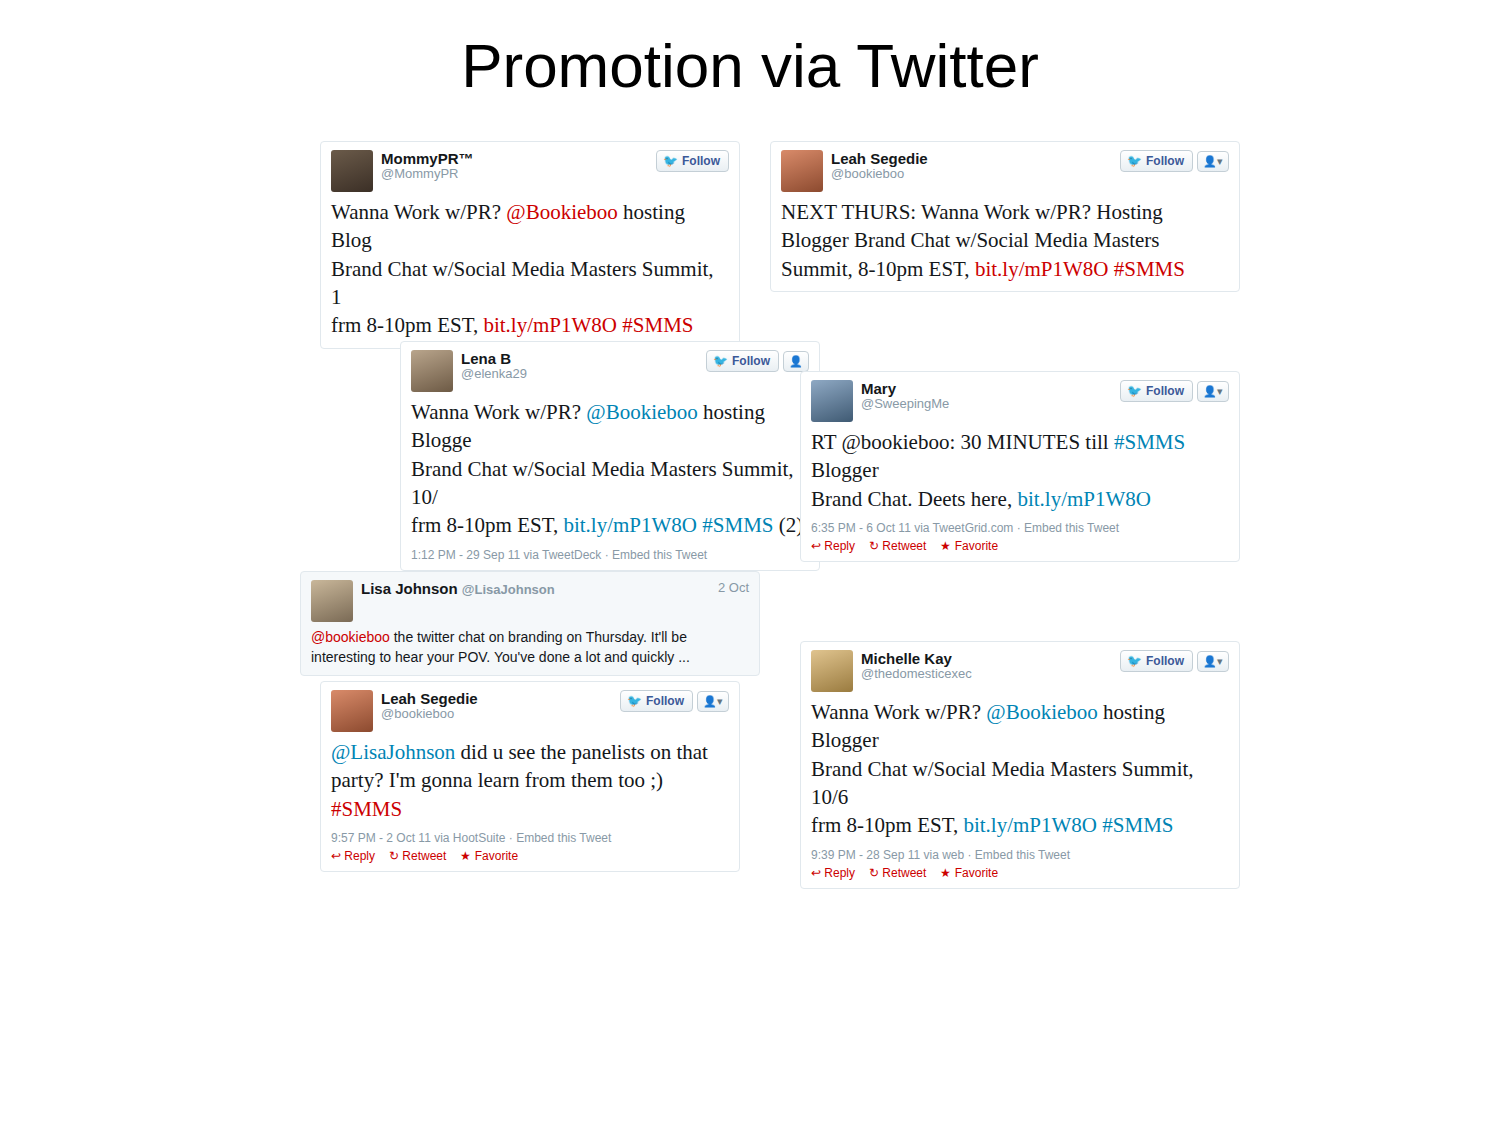Promotion via Twitter
MommyPR™
@MommyPR
🐦Follow
Wanna Work w/PR? @Bookieboo hosting Blog
Brand Chat w/Social Media Masters Summit, 1
frm 8-10pm EST, bit.ly/mP1W8O #SMMS
Leah Segedie
@bookieboo
🐦Follow 👤▾
NEXT THURS: Wanna Work w/PR? Hosting
Blogger Brand Chat w/Social Media Masters
Summit, 8-10pm EST, bit.ly/mP1W8O #SMMS
Lena B
@elenka29
🐦Follow 👤
Wanna Work w/PR? @Bookieboo hosting Blogge
Brand Chat w/Social Media Masters Summit, 10/
frm 8-10pm EST, bit.ly/mP1W8O #SMMS (2)
1:12 PM - 29 Sep 11 via TweetDeck · Embed this Tweet
Mary
@SweepingMe
🐦Follow 👤▾
RT @bookieboo: 30 MINUTES till #SMMS Blogger
Brand Chat. Deets here, bit.ly/mP1W8O
6:35 PM - 6 Oct 11 via TweetGrid.com · Embed this Tweet
↩ Reply ↻ Retweet ★ Favorite
Lisa Johnson @LisaJohnson
2 Oct
@bookieboo the twitter chat on branding on Thursday. It'll be interesting to hear your POV. You've done a lot and quickly ...
Leah Segedie
@bookieboo
🐦Follow 👤▾
@LisaJohnson did u see the panelists on that
party? I'm gonna learn from them too ;) #SMMS
9:57 PM - 2 Oct 11 via HootSuite · Embed this Tweet
↩ Reply ↻ Retweet ★ Favorite
Michelle Kay
@thedomesticexec
🐦Follow 👤▾
Wanna Work w/PR? @Bookieboo hosting Blogger
Brand Chat w/Social Media Masters Summit, 10/6
frm 8-10pm EST, bit.ly/mP1W8O #SMMS
9:39 PM - 28 Sep 11 via web · Embed this Tweet
↩ Reply ↻ Retweet ★ Favorite